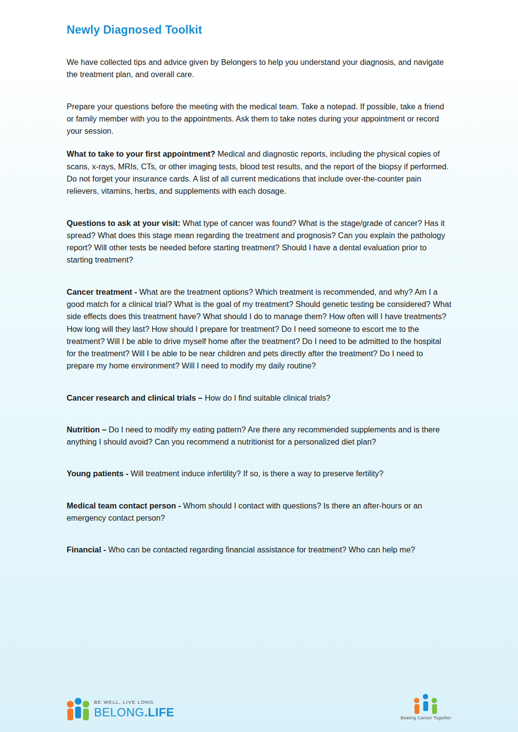Newly Diagnosed Toolkit
We have collected tips and advice given by Belongers to help you understand your diagnosis, and navigate the treatment plan, and overall care.
Prepare your questions before the meeting with the medical team. Take a notepad. If possible, take a friend or family member with you to the appointments. Ask them to take notes during your appointment or record your session.
What to take to your first appointment? Medical and diagnostic reports, including the physical copies of scans, x-rays, MRIs, CTs, or other imaging tests, blood test results, and the report of the biopsy if performed. Do not forget your insurance cards. A list of all current medications that include over-the-counter pain relievers, vitamins, herbs, and supplements with each dosage.
Questions to ask at your visit: What type of cancer was found? What is the stage/grade of cancer? Has it spread? What does this stage mean regarding the treatment and prognosis? Can you explain the pathology report? Will other tests be needed before starting treatment? Should I have a dental evaluation prior to starting treatment?
Cancer treatment - What are the treatment options? Which treatment is recommended, and why? Am I a good match for a clinical trial? What is the goal of my treatment? Should genetic testing be considered? What side effects does this treatment have? What should I do to manage them? How often will I have treatments? How long will they last? How should I prepare for treatment? Do I need someone to escort me to the treatment? Will I be able to drive myself home after the treatment? Do I need to be admitted to the hospital for the treatment? Will I be able to be near children and pets directly after the treatment? Do I need to prepare my home environment? Will I need to modify my daily routine?
Cancer research and clinical trials – How do I find suitable clinical trials?
Nutrition – Do I need to modify my eating pattern? Are there any recommended supplements and is there anything I should avoid? Can you recommend a nutritionist for a personalized diet plan?
Young patients - Will treatment induce infertility? If so, is there a way to preserve fertility?
Medical team contact person - Whom should I contact with questions? Is there an after-hours or an emergency contact person?
Financial - Who can be contacted regarding financial assistance for treatment? Who can help me?
BE WELL, LIVE LONG
BELONG.LIFE
Beating Cancer Together